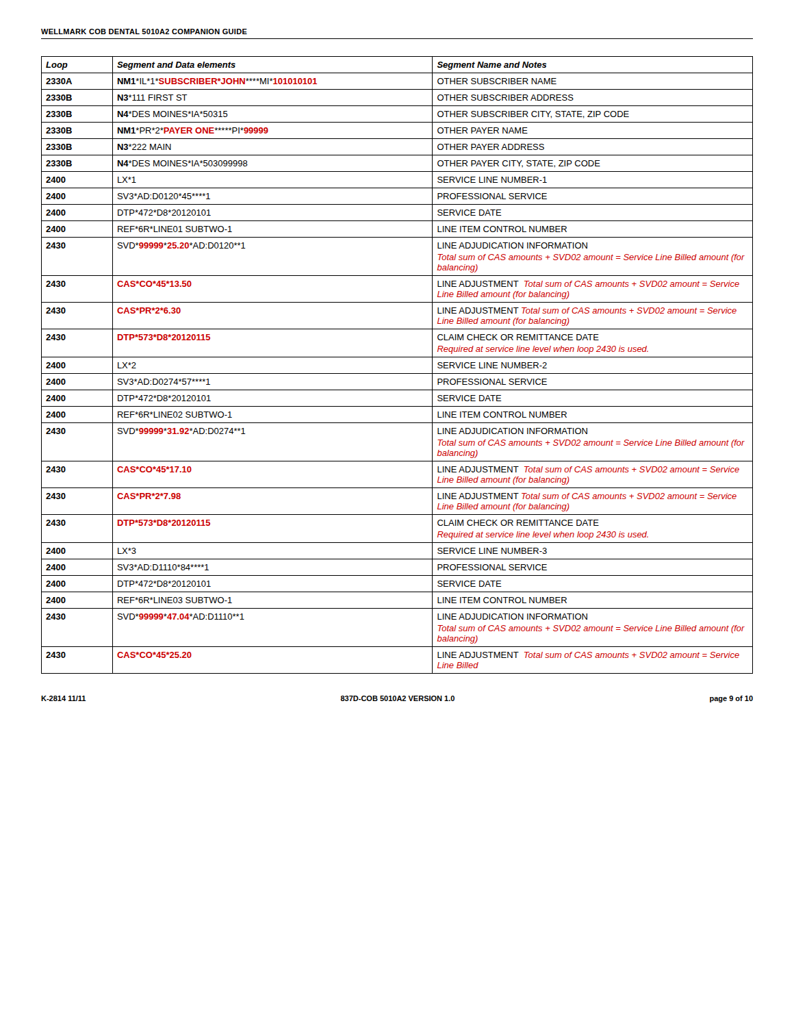WELLMARK COB DENTAL 5010A2 COMPANION GUIDE
| Loop | Segment and Data elements | Segment Name and Notes |
| --- | --- | --- |
| 2330A | NM1 *IL*1* SUBSCRIBER*JOHN ****MI* 101010101 | OTHER SUBSCRIBER NAME |
| 2330B | N3 *111 FIRST ST | OTHER SUBSCRIBER ADDRESS |
| 2330B | N4 *DES MOINES*IA*50315 | OTHER SUBSCRIBER CITY, STATE, ZIP CODE |
| 2330B | NM1 *PR*2* PAYER ONE *****PI* 99999 | OTHER PAYER NAME |
| 2330B | N3 *222 MAIN | OTHER PAYER ADDRESS |
| 2330B | N4 *DES MOINES*IA*503099998 | OTHER PAYER CITY, STATE, ZIP CODE |
| 2400 | LX*1 | SERVICE LINE NUMBER-1 |
| 2400 | SV3*AD:D0120*45****1 | PROFESSIONAL SERVICE |
| 2400 | DTP*472*D8*20120101 | SERVICE DATE |
| 2400 | REF*6R*LINE01 SUBTWO-1 | LINE ITEM CONTROL NUMBER |
| 2430 | SVD* 99999 * 25.20 *AD:D0120**1 | LINE ADJUDICATION INFORMATION Total sum of CAS amounts + SVD02 amount = Service Line Billed amount (for balancing) |
| 2430 | CAS*CO*45*13.50 | LINE ADJUSTMENT Total sum of CAS amounts + SVD02 amount = Service Line Billed amount (for balancing) |
| 2430 | CAS*PR*2*6.30 | LINE ADJUSTMENT Total sum of CAS amounts + SVD02 amount = Service Line Billed amount (for balancing) |
| 2430 | DTP*573*D8*20120115 | CLAIM CHECK OR REMITTANCE DATE Required at service line level when loop 2430 is used. |
| 2400 | LX*2 | SERVICE LINE NUMBER-2 |
| 2400 | SV3*AD:D0274*57****1 | PROFESSIONAL SERVICE |
| 2400 | DTP*472*D8*20120101 | SERVICE DATE |
| 2400 | REF*6R*LINE02 SUBTWO-1 | LINE ITEM CONTROL NUMBER |
| 2430 | SVD* 99999 * 31.92 *AD:D0274**1 | LINE ADJUDICATION INFORMATION Total sum of CAS amounts + SVD02 amount = Service Line Billed amount (for balancing) |
| 2430 | CAS*CO*45*17.10 | LINE ADJUSTMENT Total sum of CAS amounts + SVD02 amount = Service Line Billed amount (for balancing) |
| 2430 | CAS*PR*2*7.98 | LINE ADJUSTMENT Total sum of CAS amounts + SVD02 amount = Service Line Billed amount (for balancing) |
| 2430 | DTP*573*D8*20120115 | CLAIM CHECK OR REMITTANCE DATE Required at service line level when loop 2430 is used. |
| 2400 | LX*3 | SERVICE LINE NUMBER-3 |
| 2400 | SV3*AD:D1110*84****1 | PROFESSIONAL SERVICE |
| 2400 | DTP*472*D8*20120101 | SERVICE DATE |
| 2400 | REF*6R*LINE03 SUBTWO-1 | LINE ITEM CONTROL NUMBER |
| 2430 | SVD* 99999 * 47.04 *AD:D1110**1 | LINE ADJUDICATION INFORMATION Total sum of CAS amounts + SVD02 amount = Service Line Billed amount (for balancing) |
| 2430 | CAS*CO*45*25.20 | LINE ADJUSTMENT Total sum of CAS amounts + SVD02 amount = Service Line Billed |
K-2814 11/11 837D-COB 5010A2 VERSION 1.0 page 9 of 10